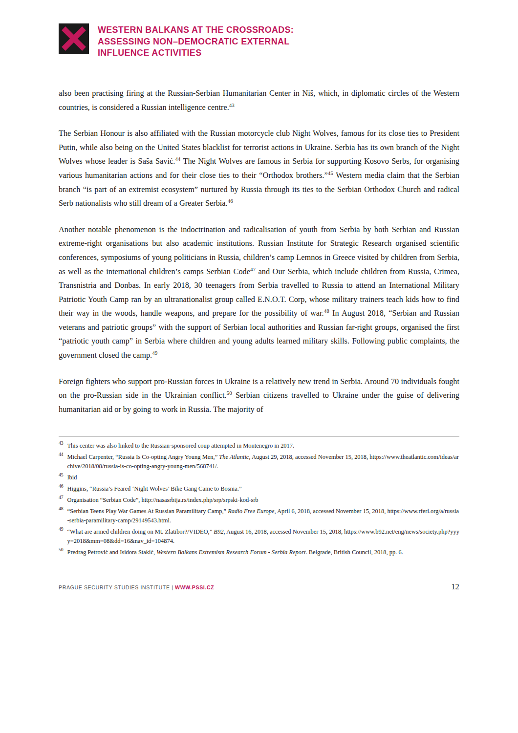Western Balkans at the Crossroads:
Assessing Non–Democratic External
Influence Activities
also been practising firing at the Russian-Serbian Humanitarian Center in Niš, which, in diplomatic circles of the Western countries, is considered a Russian intelligence centre.43
The Serbian Honour is also affiliated with the Russian motorcycle club Night Wolves, famous for its close ties to President Putin, while also being on the United States blacklist for terrorist actions in Ukraine. Serbia has its own branch of the Night Wolves whose leader is Saša Savić.44 The Night Wolves are famous in Serbia for supporting Kosovo Serbs, for organising various humanitarian actions and for their close ties to their “Orthodox brothers.”45 Western media claim that the Serbian branch “is part of an extremist ecosystem” nurtured by Russia through its ties to the Serbian Orthodox Church and radical Serb nationalists who still dream of a Greater Serbia.46
Another notable phenomenon is the indoctrination and radicalisation of youth from Serbia by both Serbian and Russian extreme-right organisations but also academic institutions. Russian Institute for Strategic Research organised scientific conferences, symposiums of young politicians in Russia, children’s camp Lemnos in Greece visited by children from Serbia, as well as the international children’s camps Serbian Code47 and Our Serbia, which include children from Russia, Crimea, Transnistria and Donbas. In early 2018, 30 teenagers from Serbia travelled to Russia to attend an International Military Patriotic Youth Camp ran by an ultranationalist group called E.N.O.T. Corp, whose military trainers teach kids how to find their way in the woods, handle weapons, and prepare for the possibility of war.48 In August 2018, “Serbian and Russian veterans and patriotic groups” with the support of Serbian local authorities and Russian far-right groups, organised the first “patriotic youth camp” in Serbia where children and young adults learned military skills. Following public complaints, the government closed the camp.49
Foreign fighters who support pro-Russian forces in Ukraine is a relatively new trend in Serbia. Around 70 individuals fought on the pro-Russian side in the Ukrainian conflict.50 Serbian citizens travelled to Ukraine under the guise of delivering humanitarian aid or by going to work in Russia. The majority of
This center was also linked to the Russian-sponsored coup attempted in Montenegro in 2017.
Michael Carpenter, “Russia Is Co-opting Angry Young Men,” The Atlantic, August 29, 2018, accessed November 15, 2018, https://www.theatlantic.com/ideas/archive/2018/08/russia-is-co-opting-angry-young-men/568741/.
Ibid
Higgins, “Russia’s Feared ‘Night Wolves’ Bike Gang Came to Bosnia.”
Organisation “Serbian Code”, http://nasasrbija.rs/index.php/srp/srpski-kod-srb
“Serbian Teens Play War Games At Russian Paramilitary Camp,” Radio Free Europe, April 6, 2018, accessed November 15, 2018, https://www.rferl.org/a/russia-serbia-paramilitary-camp/29149543.html.
“What are armed children doing on Mt. Zlatibor?/VIDEO,” B92, August 16, 2018, accessed November 15, 2018, https://www.b92.net/eng/news/society.php?yyyy=2018&mm=08&dd=16&nav_id=104874.
Predrag Petrović and Isidora Stakić, Western Balkans Extremism Research Forum - Serbia Report. Belgrade, British Council, 2018, pp. 6.
Prague Security Studies Institute | www.pssi.cz
12